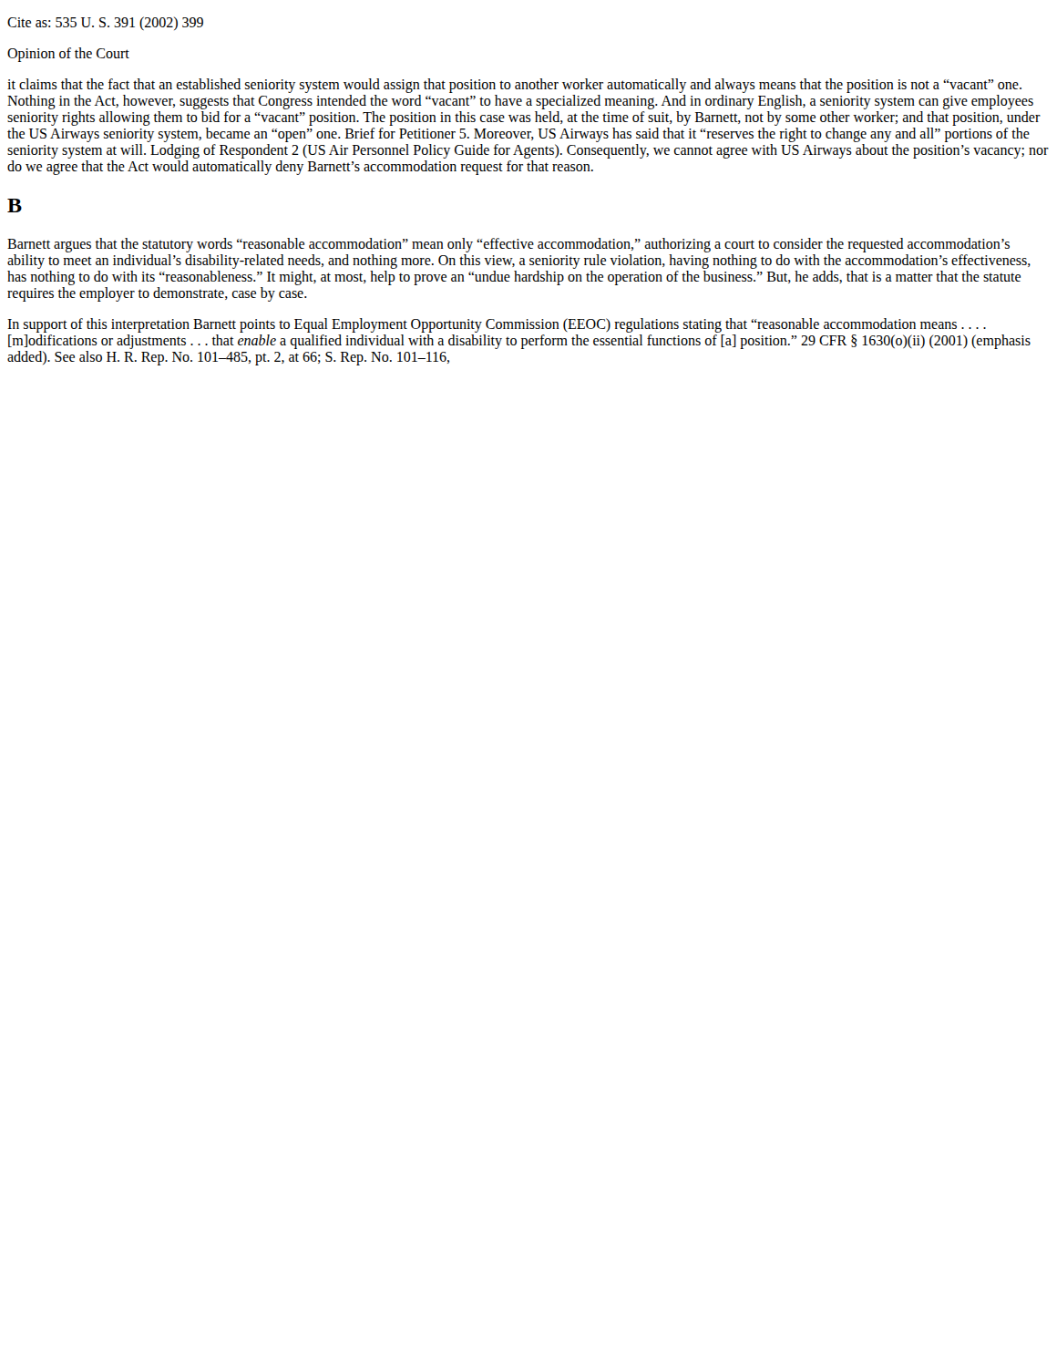Cite as: 535 U. S. 391 (2002) 399
Opinion of the Court
it claims that the fact that an established seniority system would assign that position to another worker automatically and always means that the position is not a “vacant” one. Nothing in the Act, however, suggests that Congress intended the word “vacant” to have a specialized meaning. And in ordinary English, a seniority system can give employees seniority rights allowing them to bid for a “vacant” position. The position in this case was held, at the time of suit, by Barnett, not by some other worker; and that position, under the US Airways seniority system, became an “open” one. Brief for Petitioner 5. Moreover, US Airways has said that it “reserves the right to change any and all” portions of the seniority system at will. Lodging of Respondent 2 (US Air Personnel Policy Guide for Agents). Consequently, we cannot agree with US Airways about the position’s vacancy; nor do we agree that the Act would automatically deny Barnett’s accommodation request for that reason.
B
Barnett argues that the statutory words “reasonable accommodation” mean only “effective accommodation,” authorizing a court to consider the requested accommodation’s ability to meet an individual’s disability-related needs, and nothing more. On this view, a seniority rule violation, having nothing to do with the accommodation’s effectiveness, has nothing to do with its “reasonableness.” It might, at most, help to prove an “undue hardship on the operation of the business.” But, he adds, that is a matter that the statute requires the employer to demonstrate, case by case.
In support of this interpretation Barnett points to Equal Employment Opportunity Commission (EEOC) regulations stating that “reasonable accommodation means . . . . [m]odifications or adjustments . . . that enable a qualified individual with a disability to perform the essential functions of [a] position.” 29 CFR § 1630(o)(ii) (2001) (emphasis added). See also H. R. Rep. No. 101–485, pt. 2, at 66; S. Rep. No. 101–116,